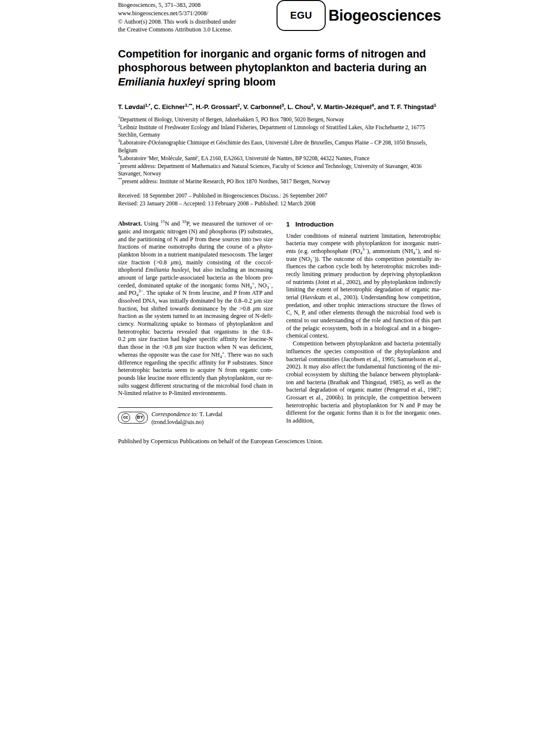Biogeosciences, 5, 371–383, 2008
www.biogeosciences.net/5/371/2008/
© Author(s) 2008. This work is distributed under
the Creative Commons Attribution 3.0 License.
EGU
Biogeosciences
Competition for inorganic and organic forms of nitrogen and phosphorous between phytoplankton and bacteria during an Emiliania huxleyi spring bloom
T. Løvdal1,*, C. Eichner1,**, H.-P. Grossart2, V. Carbonnel3, L. Chou3, V. Martin-Jézéquel4, and T. F. Thingstad1
1Department of Biology, University of Bergen, Jahnebakken 5, PO Box 7800, 5020 Bergen, Norway
2Leibniz Institute of Freshwater Ecology and Inland Fisheries, Department of Limnology of Stratified Lakes, Alte Fischehuette 2, 16775 Stechlin, Germany
3Laboratoire d'Océanographie Chimique et Géochimie des Eaux, Université Libre de Bruxelles, Campus Plaine – CP 208, 1050 Brussels, Belgium
4Laboratoire 'Mer, Molécule, Santé', EA 2160, EA2663, Université de Nantes, BP 92208, 44322 Nantes, France
*present address: Department of Mathematics and Natural Sciences, Faculty of Science and Technology, University of Stavanger, 4036 Stavanger, Norway
**present address: Institute of Marine Research, PO Box 1870 Nordnes, 5817 Bergen, Norway
Received: 18 September 2007 – Published in Biogeosciences Discuss.: 26 September 2007
Revised: 23 January 2008 – Accepted: 13 February 2008 – Published: 12 March 2008
Abstract. Using 15N and 33P, we measured the turnover of organic and inorganic nitrogen (N) and phosphorus (P) substrates, and the partitioning of N and P from these sources into two size fractions of marine osmotrophs during the course of a phytoplankton bloom in a nutrient manipulated mesocosm. The larger size fraction (>0.8 µm), mainly consisting of the coccolithophorid Emiliania huxleyi, but also including an increasing amount of large particle-associated bacteria as the bloom proceeded, dominated uptake of the inorganic forms NH4+, NO3−, and PO43−. The uptake of N from leucine, and P from ATP and dissolved DNA, was initially dominated by the 0.8–0.2 µm size fraction, but shifted towards dominance by the >0.8 µm size fraction as the system turned to an increasing degree of N-deficiency. Normalizing uptake to biomass of phytoplankton and heterotrophic bacteria revealed that organisms in the 0.8–0.2 µm size fraction had higher specific affinity for leucine-N than those in the >0.8 µm size fraction when N was deficient, whereas the opposite was the case for NH4+. There was no such difference regarding the specific affinity for P substrates. Since heterotrophic bacteria seem to acquire N from organic compounds like leucine more efficiently than phytoplankton, our results suggest different structuring of the microbial food chain in N-limited relative to P-limited environments.
cc BY
Correspondence to: T. Løvdal
(trond.lovdal@uis.no)
1 Introduction
Under conditions of mineral nutrient limitation, heterotrophic bacteria may compete with phytoplankton for inorganic nutrients (e.g. orthophosphate (PO43−), ammonium (NH4+), and nitrate (NO3−)). The outcome of this competition potentially influences the carbon cycle both by heterotrophic microbes indirectly limiting primary production by depriving phytoplankton of nutrients (Joint et al., 2002), and by phytoplankton indirectly limiting the extent of heterotrophic degradation of organic material (Havskum et al., 2003). Understanding how competition, predation, and other trophic interactions structure the flows of C, N, P, and other elements through the microbial food web is central to our understanding of the role and function of this part of the pelagic ecosystem, both in a biological and in a biogeochemical context.
Competition between phytoplankton and bacteria potentially influences the species composition of the phytoplankton and bacterial communities (Jacobsen et al., 1995; Samuelsson et al., 2002). It may also affect the fundamental functioning of the microbial ecosystem by shifting the balance between phytoplankton and bacteria (Bratbak and Thingstad, 1985), as well as the bacterial degradation of organic matter (Pengerud et al., 1987; Grossart et al., 2006b). In principle, the competition between heterotrophic bacteria and phytoplankton for N and P may be different for the organic forms than it is for the inorganic ones. In addition,
Published by Copernicus Publications on behalf of the European Geosciences Union.